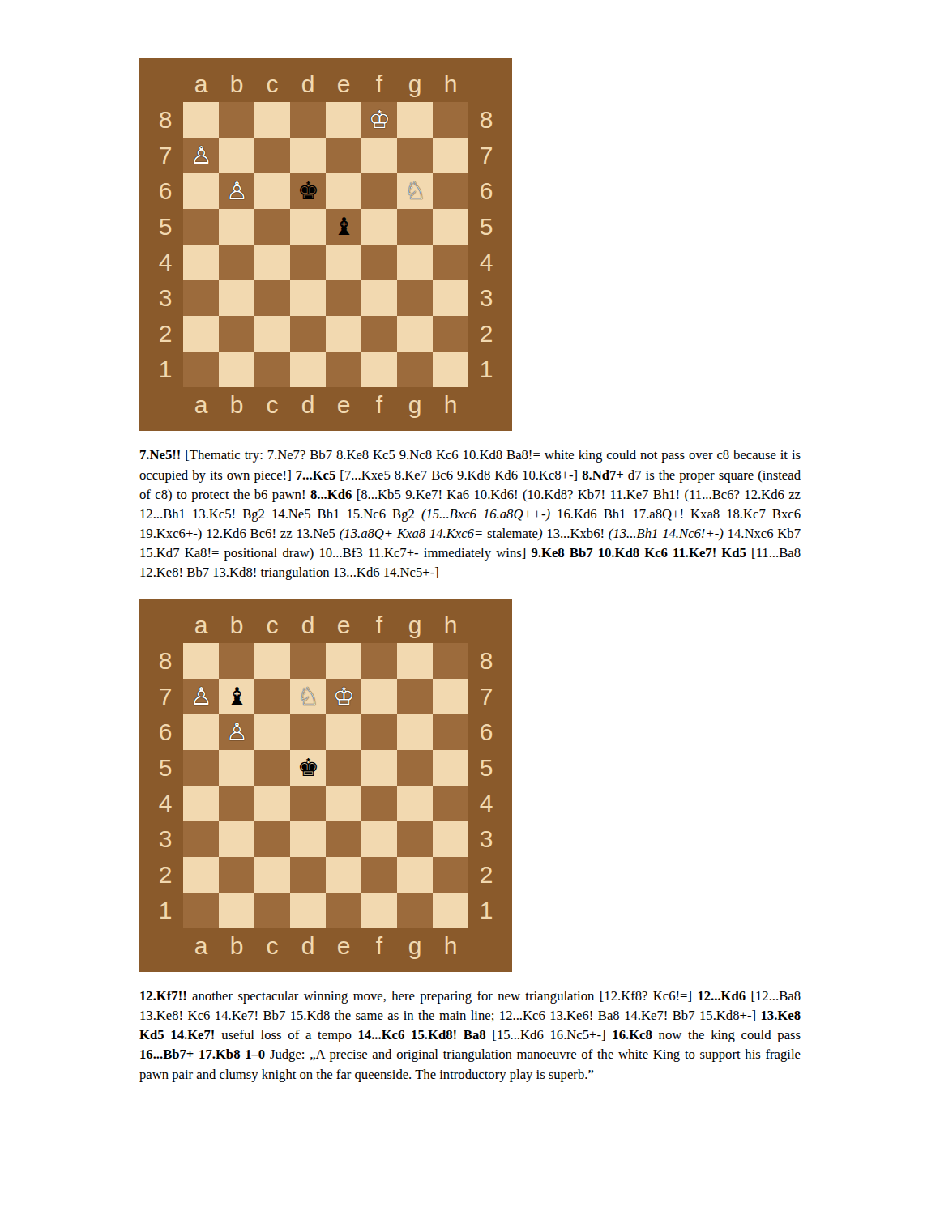| | a | b | c | d | e | f | g | h | |
| 8 | | | | | | ♔ | | | 8 |
| 7 | ♙ | | | | | | | | 7 |
| 6 | | ♙ | | ♚ | | | ♘ | | 6 |
| 5 | | | | | ♝ | | | | 5 |
| 4 | | | | | | | | | 4 |
| 3 | | | | | | | | | 3 |
| 2 | | | | | | | | | 2 |
| 1 | | | | | | | | | 1 |
| | a | b | c | d | e | f | g | h | |
7.Ne5!! [Thematic try: 7.Ne7? Bb7 8.Ke8 Kc5 9.Nc8 Kc6 10.Kd8 Ba8!= white king could not pass over c8 because it is occupied by its own piece!] 7...Kc5 [7...Kxe5 8.Ke7 Bc6 9.Kd8 Kd6 10.Kc8+-] 8.Nd7+ d7 is the proper square (instead of c8) to protect the b6 pawn! 8...Kd6 [8...Kb5 9.Ke7! Ka6 10.Kd6! (10.Kd8? Kb7! 11.Ke7 Bh1! (11...Bc6? 12.Kd6 zz 12...Bh1 13.Kc5! Bg2 14.Ne5 Bh1 15.Nc6 Bg2 (15...Bxc6 16.a8Q++-) 16.Kd6 Bh1 17.a8Q+! Kxa8 18.Kc7 Bxc6 19.Kxc6+-) 12.Kd6 Bc6! zz 13.Ne5 (13.a8Q+ Kxa8 14.Kxc6= stalemate) 13...Kxb6! (13...Bh1 14.Nc6!+-) 14.Nxc6 Kb7 15.Kd7 Ka8!= positional draw) 10...Bf3 11.Kc7+- immediately wins] 9.Ke8 Bb7 10.Kd8 Kc6 11.Ke7! Kd5 [11...Ba8 12.Ke8! Bb7 13.Kd8! triangulation 13...Kd6 14.Nc5+-]
| | a | b | c | d | e | f | g | h | |
| 8 | | | | | | | | | 8 |
| 7 | ♙ | ♝ | | ♘ | ♔ | | | | 7 |
| 6 | | ♙ | | | | | | | 6 |
| 5 | | | | ♚ | | | | | 5 |
| 4 | | | | | | | | | 4 |
| 3 | | | | | | | | | 3 |
| 2 | | | | | | | | | 2 |
| 1 | | | | | | | | | 1 |
| | a | b | c | d | e | f | g | h | |
12.Kf7!! another spectacular winning move, here preparing for new triangulation [12.Kf8? Kc6!=] 12...Kd6 [12...Ba8 13.Ke8! Kc6 14.Ke7! Bb7 15.Kd8 the same as in the main line; 12...Kc6 13.Ke6! Ba8 14.Ke7! Bb7 15.Kd8+-] 13.Ke8 Kd5 14.Ke7! useful loss of a tempo 14...Kc6 15.Kd8! Ba8 [15...Kd6 16.Nc5+-] 16.Kc8 now the king could pass 16...Bb7+ 17.Kb8 1–0 Judge: „A precise and original triangulation manoeuvre of the white King to support his fragile pawn pair and clumsy knight on the far queenside. The introductory play is superb.”